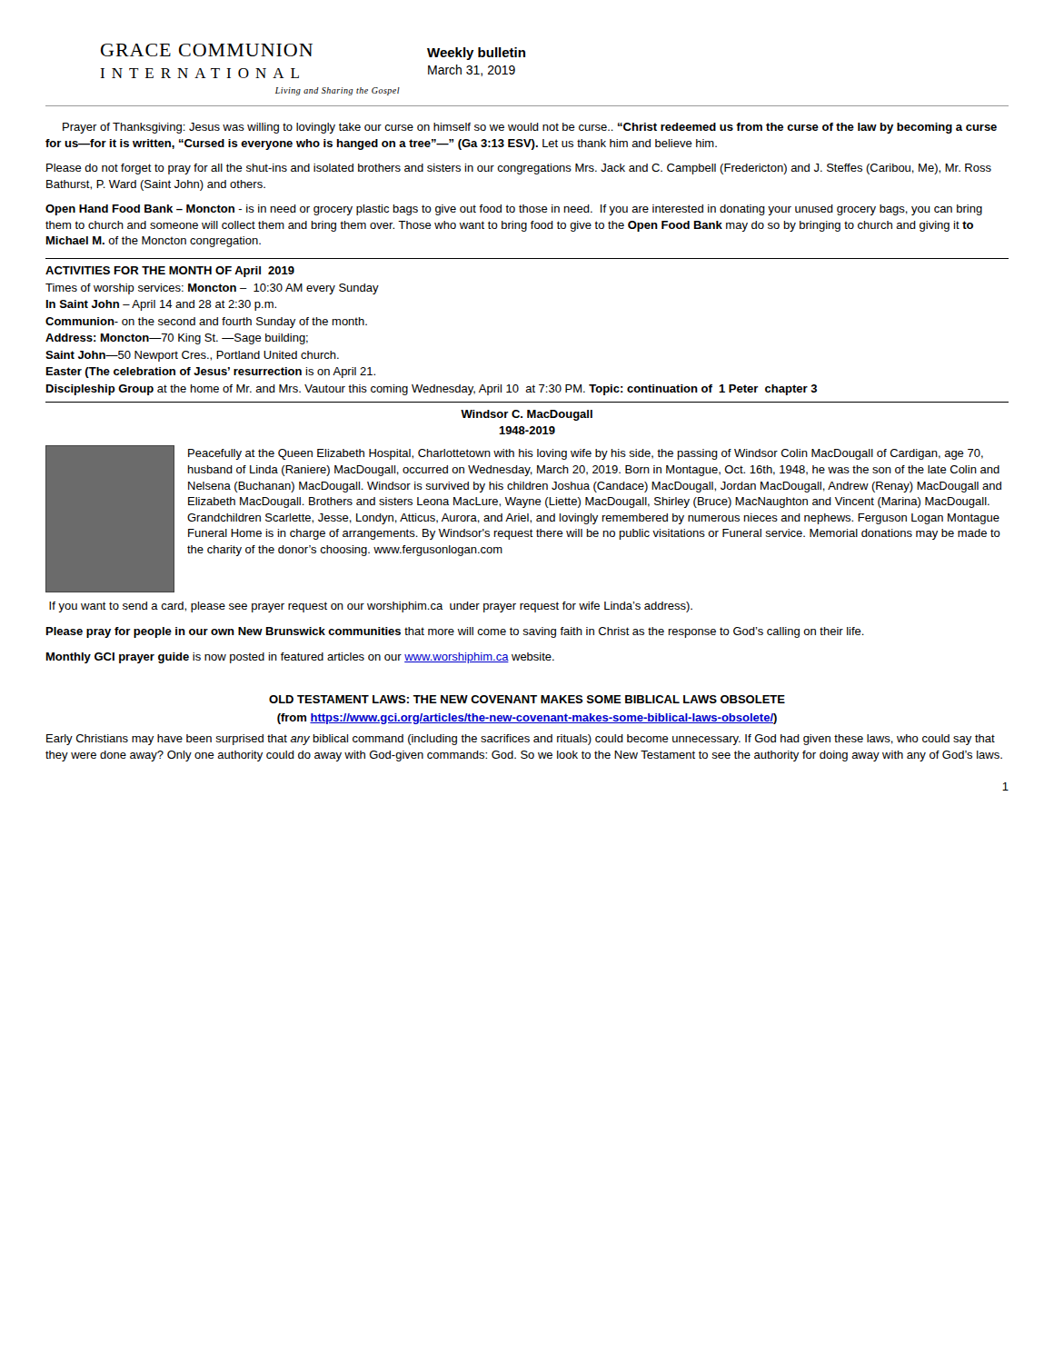GRACE COMMUNION
INTERNATIONAL
Living and Sharing the Gospel
Weekly bulletin
March 31, 2019
Prayer of Thanksgiving: Jesus was willing to lovingly take our curse on himself so we would not be curse.. “Christ redeemed us from the curse of the law by becoming a curse for us—for it is written, “Cursed is everyone who is hanged on a tree”—” (Ga 3:13 ESV). Let us thank him and believe him.
Please do not forget to pray for all the shut-ins and isolated brothers and sisters in our congregations Mrs. Jack and C. Campbell (Fredericton) and J. Steffes (Caribou, Me), Mr. Ross Bathurst, P. Ward (Saint John) and others.
Open Hand Food Bank – Moncton - is in need or grocery plastic bags to give out food to those in need. If you are interested in donating your unused grocery bags, you can bring them to church and someone will collect them and bring them over. Those who want to bring food to give to the Open Food Bank may do so by bringing to church and giving it to Michael M. of the Moncton congregation.
ACTIVITIES FOR THE MONTH OF April 2019
Times of worship services: Moncton – 10:30 AM every Sunday
In Saint John – April 14 and 28 at 2:30 p.m.
Communion- on the second and fourth Sunday of the month.
Address: Moncton—70 King St. —Sage building;
Saint John—50 Newport Cres., Portland United church.
Easter (The celebration of Jesus’ resurrection is on April 21.
Discipleship Group at the home of Mr. and Mrs. Vautour this coming Wednesday, April 10 at 7:30 PM. Topic: continuation of 1 Peter chapter 3
Windsor C. MacDougall
1948-2019
Peacefully at the Queen Elizabeth Hospital, Charlottetown with his loving wife by his side, the passing of Windsor Colin MacDougall of Cardigan, age 70, husband of Linda (Raniere) MacDougall, occurred on Wednesday, March 20, 2019. Born in Montague, Oct. 16th, 1948, he was the son of the late Colin and Nelsena (Buchanan) MacDougall. Windsor is survived by his children Joshua (Candace) MacDougall, Jordan MacDougall, Andrew (Renay) MacDougall and Elizabeth MacDougall. Brothers and sisters Leona MacLure, Wayne (Liette) MacDougall, Shirley (Bruce) MacNaughton and Vincent (Marina) MacDougall. Grandchildren Scarlette, Jesse, Londyn, Atticus, Aurora, and Ariel, and lovingly remembered by numerous nieces and nephews. Ferguson Logan Montague Funeral Home is in charge of arrangements. By Windsor's request there will be no public visitations or Funeral service. Memorial donations may be made to the charity of the donor’s choosing. www.fergusonlogan.com
If you want to send a card, please see prayer request on our worshiphim.ca under prayer request for wife Linda’s address).
Please pray for people in our own New Brunswick communities that more will come to saving faith in Christ as the response to God’s calling on their life.
Monthly GCI prayer guide is now posted in featured articles on our www.worshiphim.ca website.
OLD TESTAMENT LAWS: THE NEW COVENANT MAKES SOME BIBLICAL LAWS OBSOLETE
(from https://www.gci.org/articles/the-new-covenant-makes-some-biblical-laws-obsolete/)
Early Christians may have been surprised that any biblical command (including the sacrifices and rituals) could become unnecessary. If God had given these laws, who could say that they were done away? Only one authority could do away with God-given commands: God. So we look to the New Testament to see the authority for doing away with any of God’s laws.
1